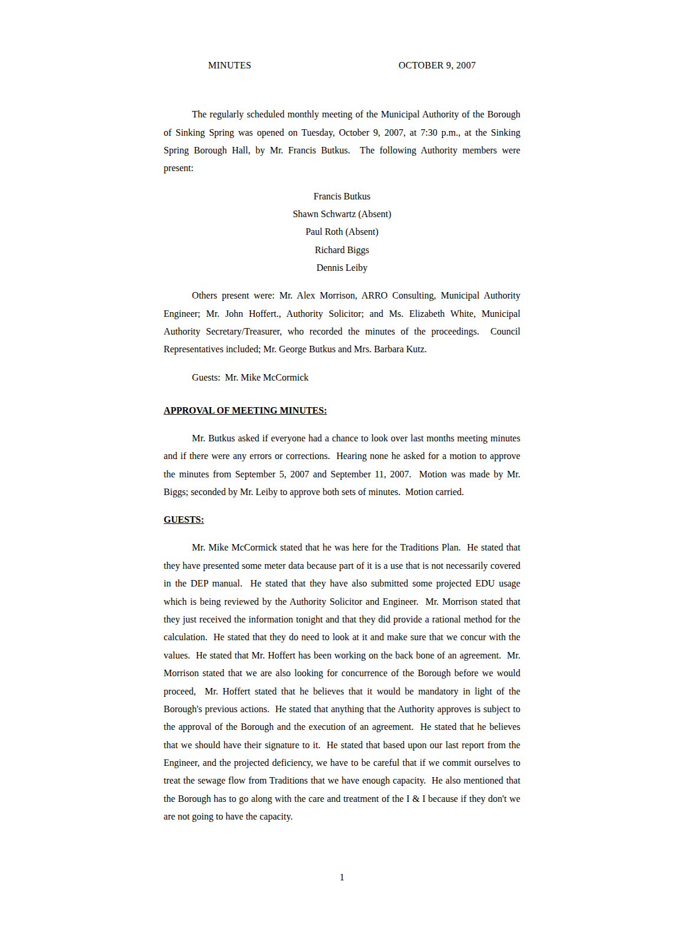MINUTES OCTOBER 9, 2007
The regularly scheduled monthly meeting of the Municipal Authority of the Borough of Sinking Spring was opened on Tuesday, October 9, 2007, at 7:30 p.m., at the Sinking Spring Borough Hall, by Mr. Francis Butkus. The following Authority members were present:
Francis Butkus
Shawn Schwartz (Absent)
Paul Roth (Absent)
Richard Biggs
Dennis Leiby
Others present were: Mr. Alex Morrison, ARRO Consulting, Municipal Authority Engineer; Mr. John Hoffert., Authority Solicitor; and Ms. Elizabeth White, Municipal Authority Secretary/Treasurer, who recorded the minutes of the proceedings. Council Representatives included; Mr. George Butkus and Mrs. Barbara Kutz.
Guests: Mr. Mike McCormick
APPROVAL OF MEETING MINUTES:
Mr. Butkus asked if everyone had a chance to look over last months meeting minutes and if there were any errors or corrections. Hearing none he asked for a motion to approve the minutes from September 5, 2007 and September 11, 2007. Motion was made by Mr. Biggs; seconded by Mr. Leiby to approve both sets of minutes. Motion carried.
GUESTS:
Mr. Mike McCormick stated that he was here for the Traditions Plan. He stated that they have presented some meter data because part of it is a use that is not necessarily covered in the DEP manual. He stated that they have also submitted some projected EDU usage which is being reviewed by the Authority Solicitor and Engineer. Mr. Morrison stated that they just received the information tonight and that they did provide a rational method for the calculation. He stated that they do need to look at it and make sure that we concur with the values. He stated that Mr. Hoffert has been working on the back bone of an agreement. Mr. Morrison stated that we are also looking for concurrence of the Borough before we would proceed, Mr. Hoffert stated that he believes that it would be mandatory in light of the Borough's previous actions. He stated that anything that the Authority approves is subject to the approval of the Borough and the execution of an agreement. He stated that he believes that we should have their signature to it. He stated that based upon our last report from the Engineer, and the projected deficiency, we have to be careful that if we commit ourselves to treat the sewage flow from Traditions that we have enough capacity. He also mentioned that the Borough has to go along with the care and treatment of the I & I because if they don't we are not going to have the capacity.
1